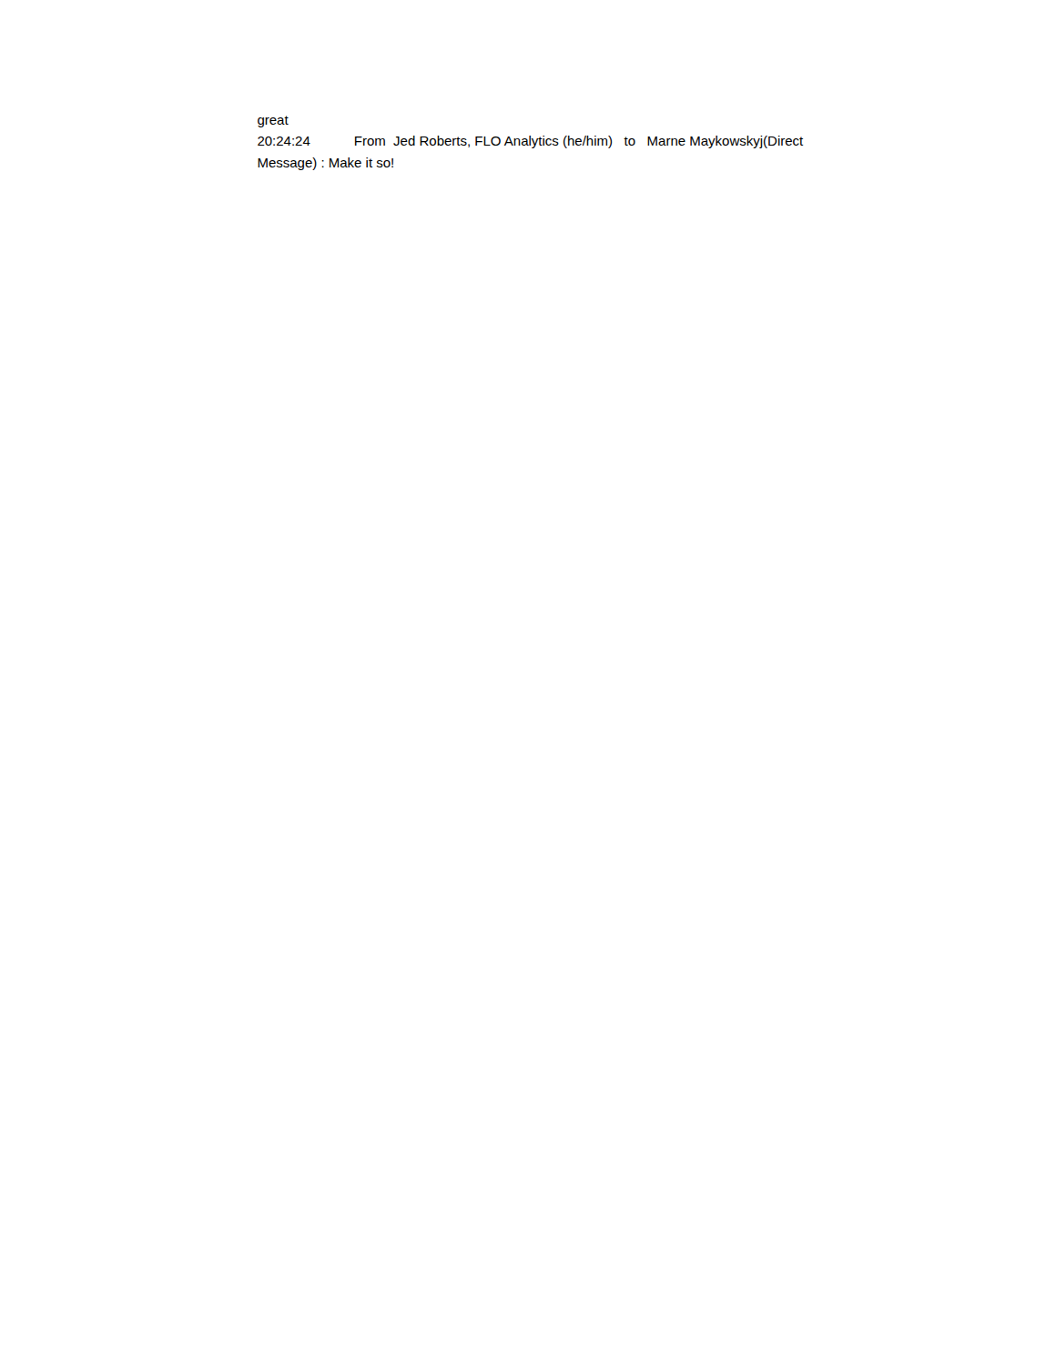great
20:24:24 From Jed Roberts, FLO Analytics (he/him) to Marne Maykowskyj(Direct Message) : Make it so!